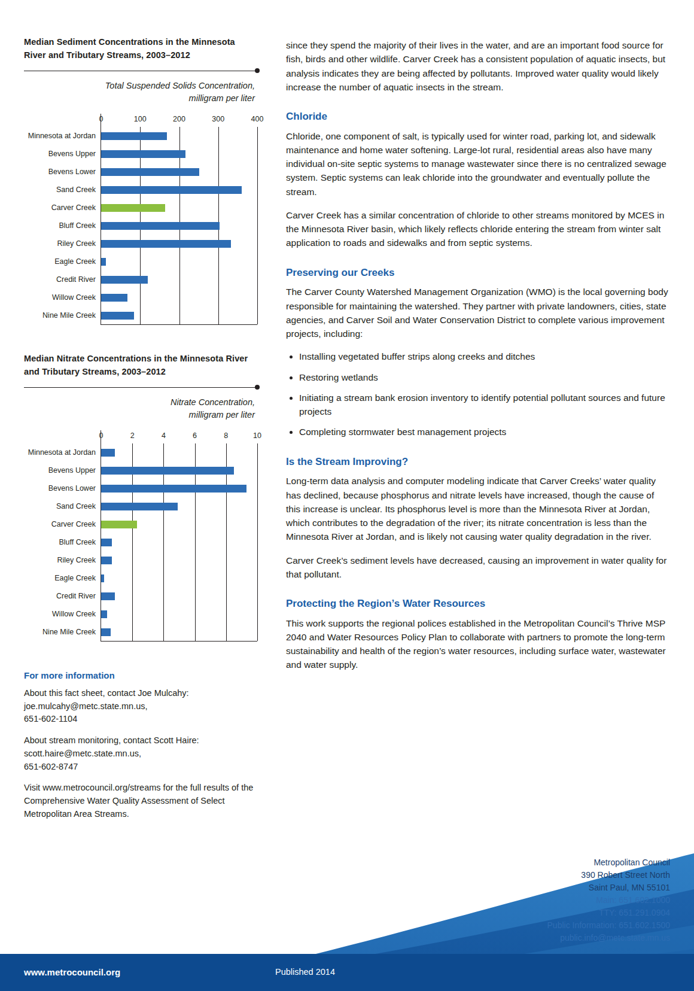Median Sediment Concentrations in the Minnesota
River and Tributary Streams, 2003–2012
Total Suspended Solids Concentration,
milligram per liter
Minnesota at Jordan
Bevens Upper
Bevens Lower
Sand Creek
Carver Creek
Bluff Creek
Riley Creek
Eagle Creek
Credit River
Willow Creek
Nine Mile Creek
0 100 200 300 400
Median Nitrate Concentrations in the Minnesota River
and Tributary Streams, 2003–2012
Nitrate Concentration,
milligram per liter
Minnesota at Jordan
Bevens Upper
Bevens Lower
Sand Creek
Carver Creek
Bluff Creek
Riley Creek
Eagle Creek
Credit River
Willow Creek
Nine Mile Creek
0 2 4 6 8 10
For more information
About this fact sheet, contact Joe Mulcahy: joe.mulcahy@metc.state.mn.us,
651-602-1104
About stream monitoring, contact Scott Haire: scott.haire@metc.state.mn.us,
651-602-8747
Visit www.metrocouncil.org/streams for the full results of the Comprehensive Water Quality Assessment of Select Metropolitan Area Streams.
since they spend the majority of their lives in the water, and are an important food source for fish, birds and other wildlife. Carver Creek has a consistent population of aquatic insects, but analysis indicates they are being affected by pollutants. Improved water quality would likely increase the number of aquatic insects in the stream.
Chloride
Chloride, one component of salt, is typically used for winter road, parking lot, and sidewalk maintenance and home water softening. Large-lot rural, residential areas also have many individual on-site septic systems to manage wastewater since there is no centralized sewage system. Septic systems can leak chloride into the groundwater and eventually pollute the stream.
Carver Creek has a similar concentration of chloride to other streams monitored by MCES in the Minnesota River basin, which likely reflects chloride entering the stream from winter salt application to roads and sidewalks and from septic systems.
Preserving our Creeks
The Carver County Watershed Management Organization (WMO) is the local governing body responsible for maintaining the watershed. They partner with private landowners, cities, state agencies, and Carver Soil and Water Conservation District to complete various improvement projects, including:
Installing vegetated buffer strips along creeks and ditches
Restoring wetlands
Initiating a stream bank erosion inventory to identify potential pollutant sources and future projects
Completing stormwater best management projects
Is the Stream Improving?
Long-term data analysis and computer modeling indicate that Carver Creeks’ water quality has declined, because phosphorus and nitrate levels have increased, though the cause of this increase is unclear. Its phosphorus level is more than the Minnesota River at Jordan, which contributes to the degradation of the river; its nitrate concentration is less than the Minnesota River at Jordan, and is likely not causing water quality degradation in the river.
Carver Creek’s sediment levels have decreased, causing an improvement in water quality for that pollutant.
Protecting the Region’s Water Resources
This work supports the regional polices established in the Metropolitan Council’s Thrive MSP 2040 and Water Resources Policy Plan to collaborate with partners to promote the long-term sustainability and health of the region’s water resources, including surface water, wastewater and water supply.
www.metrocouncil.org
Published 2014
Metropolitan Council
390 Robert Street North
Saint Paul, MN 55101
Main: 651.602.1000
TTY: 651.291.0904
Public Information: 651.602.1500
public.info@metc.state.mn.us